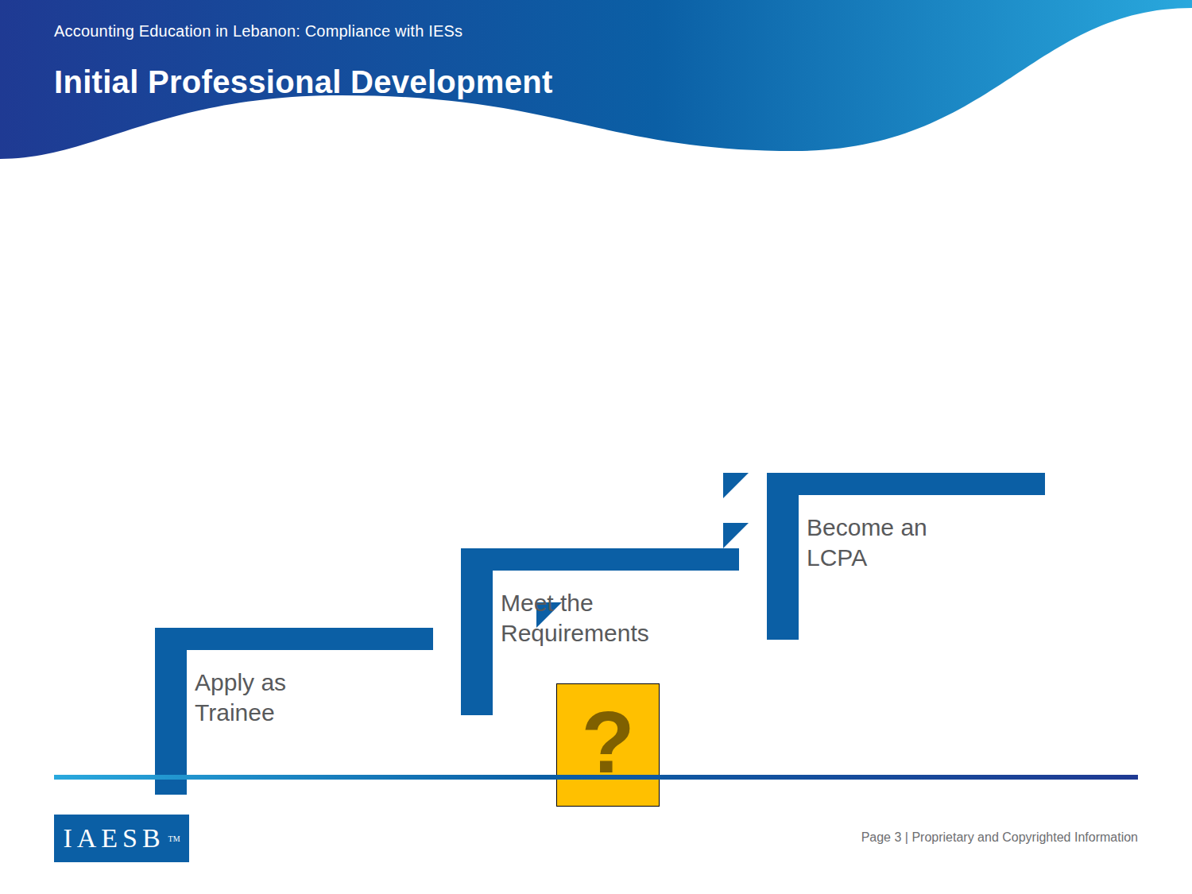Accounting Education in Lebanon: Compliance with IESs
Initial Professional Development
Apply as
Trainee
Meet the
Requirements
Become an
LCPA
?
IAESBTM
Page 3 | Proprietary and Copyrighted Information